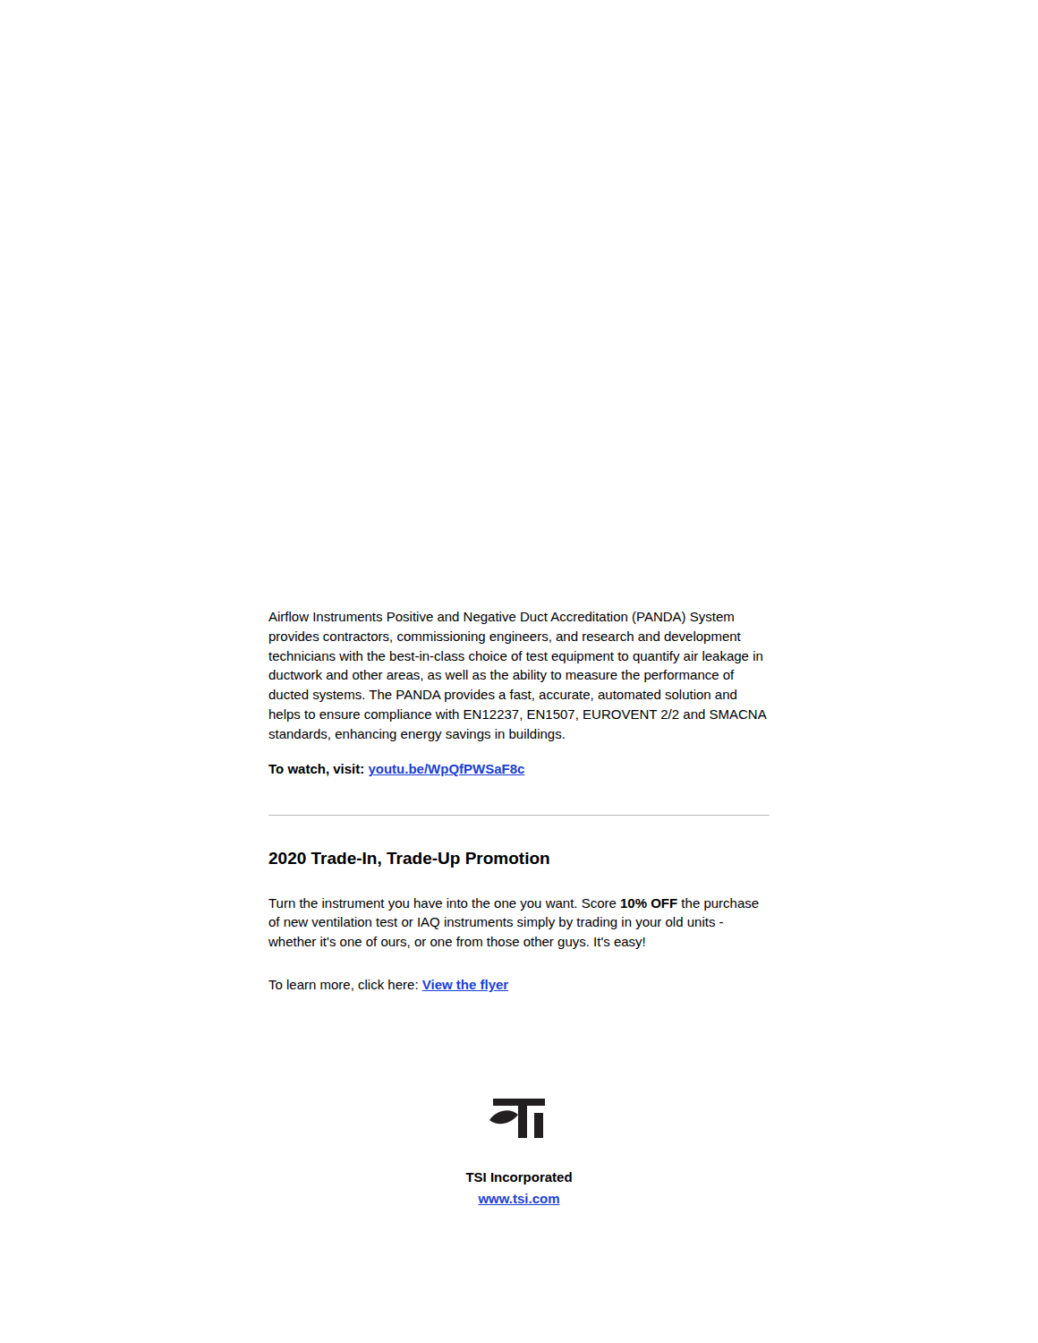Airflow Instruments Positive and Negative Duct Accreditation (PANDA) System provides contractors, commissioning engineers, and research and development technicians with the best-in-class choice of test equipment to quantify air leakage in ductwork and other areas, as well as the ability to measure the performance of ducted systems. The PANDA provides a fast, accurate, automated solution and helps to ensure compliance with EN12237, EN1507, EUROVENT 2/2 and SMACNA standards, enhancing energy savings in buildings.
To watch, visit: youtu.be/WpQfPWSaF8c
2020 Trade-In, Trade-Up Promotion
Turn the instrument you have into the one you want. Score 10% OFF the purchase of new ventilation test or IAQ instruments simply by trading in your old units - whether it's one of ours, or one from those other guys. It's easy!
To learn more, click here: View the flyer
TSI Incorporated
www.tsi.com